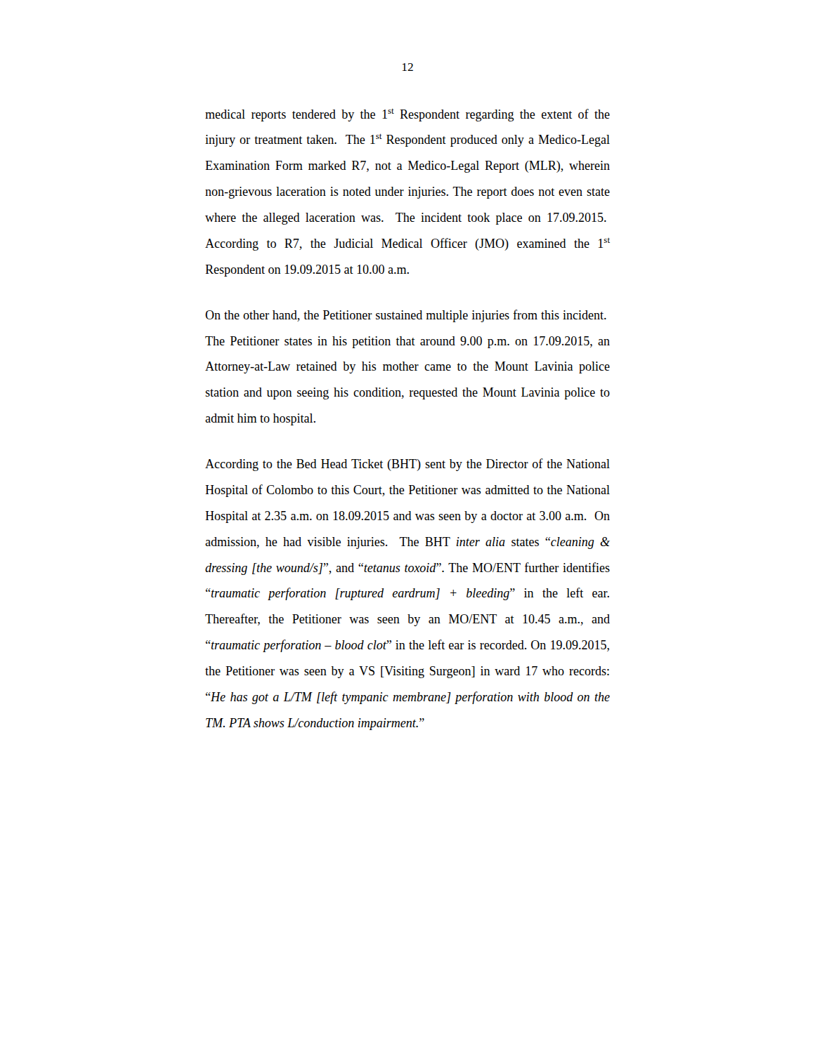12
medical reports tendered by the 1st Respondent regarding the extent of the injury or treatment taken. The 1st Respondent produced only a Medico-Legal Examination Form marked R7, not a Medico-Legal Report (MLR), wherein non-grievous laceration is noted under injuries. The report does not even state where the alleged laceration was. The incident took place on 17.09.2015. According to R7, the Judicial Medical Officer (JMO) examined the 1st Respondent on 19.09.2015 at 10.00 a.m.
On the other hand, the Petitioner sustained multiple injuries from this incident. The Petitioner states in his petition that around 9.00 p.m. on 17.09.2015, an Attorney-at-Law retained by his mother came to the Mount Lavinia police station and upon seeing his condition, requested the Mount Lavinia police to admit him to hospital.
According to the Bed Head Ticket (BHT) sent by the Director of the National Hospital of Colombo to this Court, the Petitioner was admitted to the National Hospital at 2.35 a.m. on 18.09.2015 and was seen by a doctor at 3.00 a.m. On admission, he had visible injuries. The BHT inter alia states “cleaning & dressing [the wound/s]”, and “tetanus toxoid”. The MO/ENT further identifies “traumatic perforation [ruptured eardrum] + bleeding” in the left ear. Thereafter, the Petitioner was seen by an MO/ENT at 10.45 a.m., and “traumatic perforation – blood clot” in the left ear is recorded. On 19.09.2015, the Petitioner was seen by a VS [Visiting Surgeon] in ward 17 who records: “He has got a L/TM [left tympanic membrane] perforation with blood on the TM. PTA shows L/conduction impairment.”